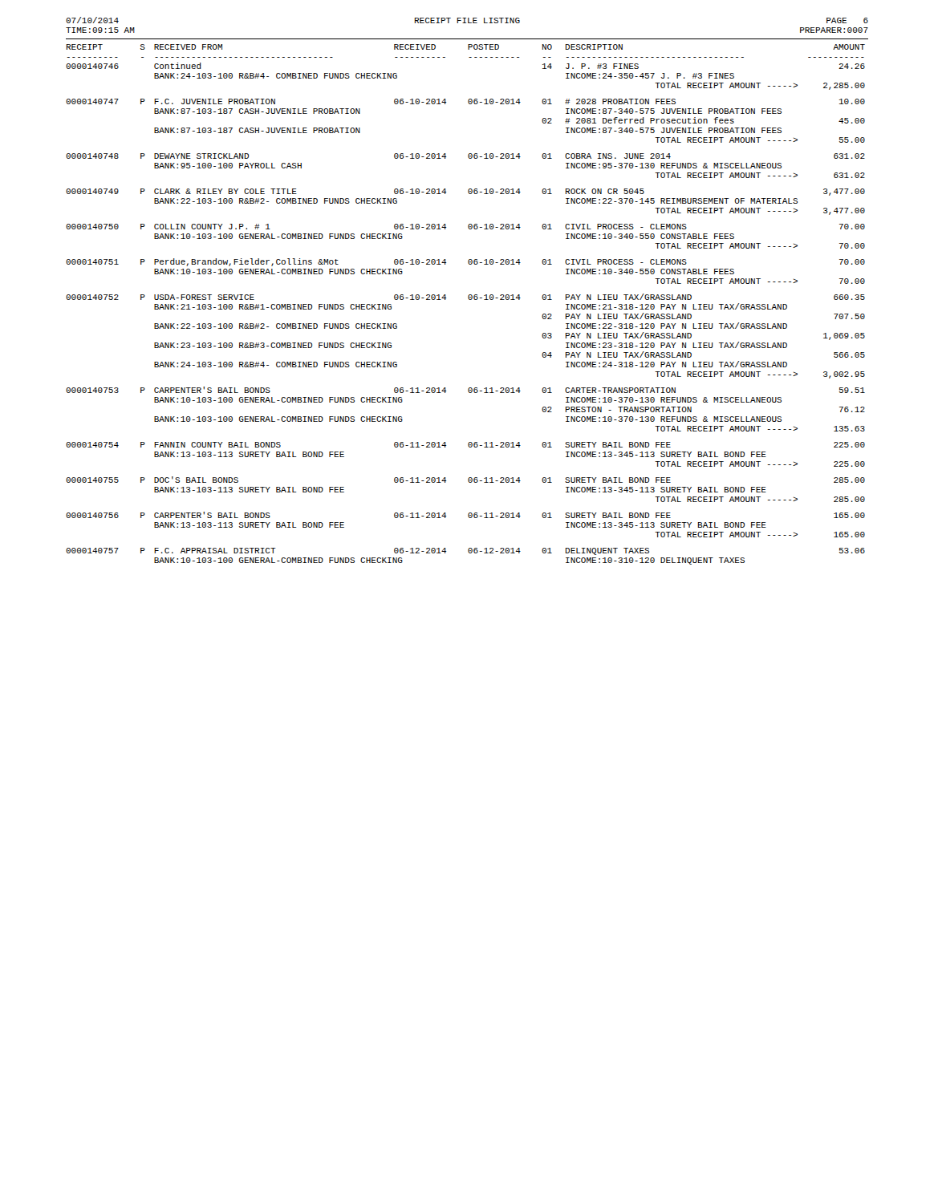07/10/2014
TIME:09:15 AM
RECEIPT FILE LISTING
PAGE 6
PREPARER:0007
| RECEIPT | S | RECEIVED FROM | RECEIVED | POSTED | NO | DESCRIPTION | AMOUNT |
| --- | --- | --- | --- | --- | --- | --- | --- |
| ---------- | - | ---------------------------------- | ---------- | ---------- | -- | ---------------------------------- | ----------- |
| 0000140746 | | Continued | | | 14 | J. P. #3 FINES | 24.26 |
| | | BANK:24-103-100 R&B#4- COMBINED FUNDS CHECKING | INCOME:24-350-457 J. P. #3 FINES | |
| | TOTAL RECEIPT AMOUNT -----> | 2,285.00 |
| 0000140747 | P | F.C. JUVENILE PROBATION | 06-10-2014 | 06-10-2014 | 01 | # 2028 PROBATION FEES | 10.00 |
| | | BANK:87-103-187 CASH-JUVENILE PROBATION | INCOME:87-340-575 JUVENILE PROBATION FEES | |
| | 02 | # 2081 Deferred Prosecution fees | 45.00 |
| | | BANK:87-103-187 CASH-JUVENILE PROBATION | INCOME:87-340-575 JUVENILE PROBATION FEES | |
| | TOTAL RECEIPT AMOUNT -----> | 55.00 |
| 0000140748 | P | DEWAYNE STRICKLAND | 06-10-2014 | 06-10-2014 | 01 | COBRA INS. JUNE 2014 | 631.02 |
| | | BANK:95-100-100 PAYROLL CASH | INCOME:95-370-130 REFUNDS & MISCELLANEOUS | |
| | TOTAL RECEIPT AMOUNT -----> | 631.02 |
| 0000140749 | P | CLARK & RILEY BY COLE TITLE | 06-10-2014 | 06-10-2014 | 01 | ROCK ON CR 5045 | 3,477.00 |
| | | BANK:22-103-100 R&B#2- COMBINED FUNDS CHECKING | INCOME:22-370-145 REIMBURSEMENT OF MATERIALS | |
| | TOTAL RECEIPT AMOUNT -----> | 3,477.00 |
| 0000140750 | P | COLLIN COUNTY J.P. # 1 | 06-10-2014 | 06-10-2014 | 01 | CIVIL PROCESS - CLEMONS | 70.00 |
| | | BANK:10-103-100 GENERAL-COMBINED FUNDS CHECKING | INCOME:10-340-550 CONSTABLE FEES | |
| | TOTAL RECEIPT AMOUNT -----> | 70.00 |
| 0000140751 | P | Perdue,Brandow,Fielder,Collins &Mot | 06-10-2014 | 06-10-2014 | 01 | CIVIL PROCESS - CLEMONS | 70.00 |
| | | BANK:10-103-100 GENERAL-COMBINED FUNDS CHECKING | INCOME:10-340-550 CONSTABLE FEES | |
| | TOTAL RECEIPT AMOUNT -----> | 70.00 |
| 0000140752 | P | USDA-FOREST SERVICE | 06-10-2014 | 06-10-2014 | 01 | PAY N LIEU TAX/GRASSLAND | 660.35 |
| | | BANK:21-103-100 R&B#1-COMBINED FUNDS CHECKING | INCOME:21-318-120 PAY N LIEU TAX/GRASSLAND | |
| | 02 | PAY N LIEU TAX/GRASSLAND | 707.50 |
| | | BANK:22-103-100 R&B#2- COMBINED FUNDS CHECKING | INCOME:22-318-120 PAY N LIEU TAX/GRASSLAND | |
| | 03 | PAY N LIEU TAX/GRASSLAND | 1,069.05 |
| | | BANK:23-103-100 R&B#3-COMBINED FUNDS CHECKING | INCOME:23-318-120 PAY N LIEU TAX/GRASSLAND | |
| | 04 | PAY N LIEU TAX/GRASSLAND | 566.05 |
| | | BANK:24-103-100 R&B#4- COMBINED FUNDS CHECKING | INCOME:24-318-120 PAY N LIEU TAX/GRASSLAND | |
| | TOTAL RECEIPT AMOUNT -----> | 3,002.95 |
| 0000140753 | P | CARPENTER'S BAIL BONDS | 06-11-2014 | 06-11-2014 | 01 | CARTER-TRANSPORTATION | 59.51 |
| | | BANK:10-103-100 GENERAL-COMBINED FUNDS CHECKING | INCOME:10-370-130 REFUNDS & MISCELLANEOUS | |
| | 02 | PRESTON - TRANSPORTATION | 76.12 |
| | | BANK:10-103-100 GENERAL-COMBINED FUNDS CHECKING | INCOME:10-370-130 REFUNDS & MISCELLANEOUS | |
| | TOTAL RECEIPT AMOUNT -----> | 135.63 |
| 0000140754 | P | FANNIN COUNTY BAIL BONDS | 06-11-2014 | 06-11-2014 | 01 | SURETY BAIL BOND FEE | 225.00 |
| | | BANK:13-103-113 SURETY BAIL BOND FEE | INCOME:13-345-113 SURETY BAIL BOND FEE | |
| | TOTAL RECEIPT AMOUNT -----> | 225.00 |
| 0000140755 | P | DOC'S BAIL BONDS | 06-11-2014 | 06-11-2014 | 01 | SURETY BAIL BOND FEE | 285.00 |
| | | BANK:13-103-113 SURETY BAIL BOND FEE | INCOME:13-345-113 SURETY BAIL BOND FEE | |
| | TOTAL RECEIPT AMOUNT -----> | 285.00 |
| 0000140756 | P | CARPENTER'S BAIL BONDS | 06-11-2014 | 06-11-2014 | 01 | SURETY BAIL BOND FEE | 165.00 |
| | | BANK:13-103-113 SURETY BAIL BOND FEE | INCOME:13-345-113 SURETY BAIL BOND FEE | |
| | TOTAL RECEIPT AMOUNT -----> | 165.00 |
| 0000140757 | P | F.C. APPRAISAL DISTRICT | 06-12-2014 | 06-12-2014 | 01 | DELINQUENT TAXES | 53.06 |
| | | BANK:10-103-100 GENERAL-COMBINED FUNDS CHECKING | INCOME:10-310-120 DELINQUENT TAXES | |